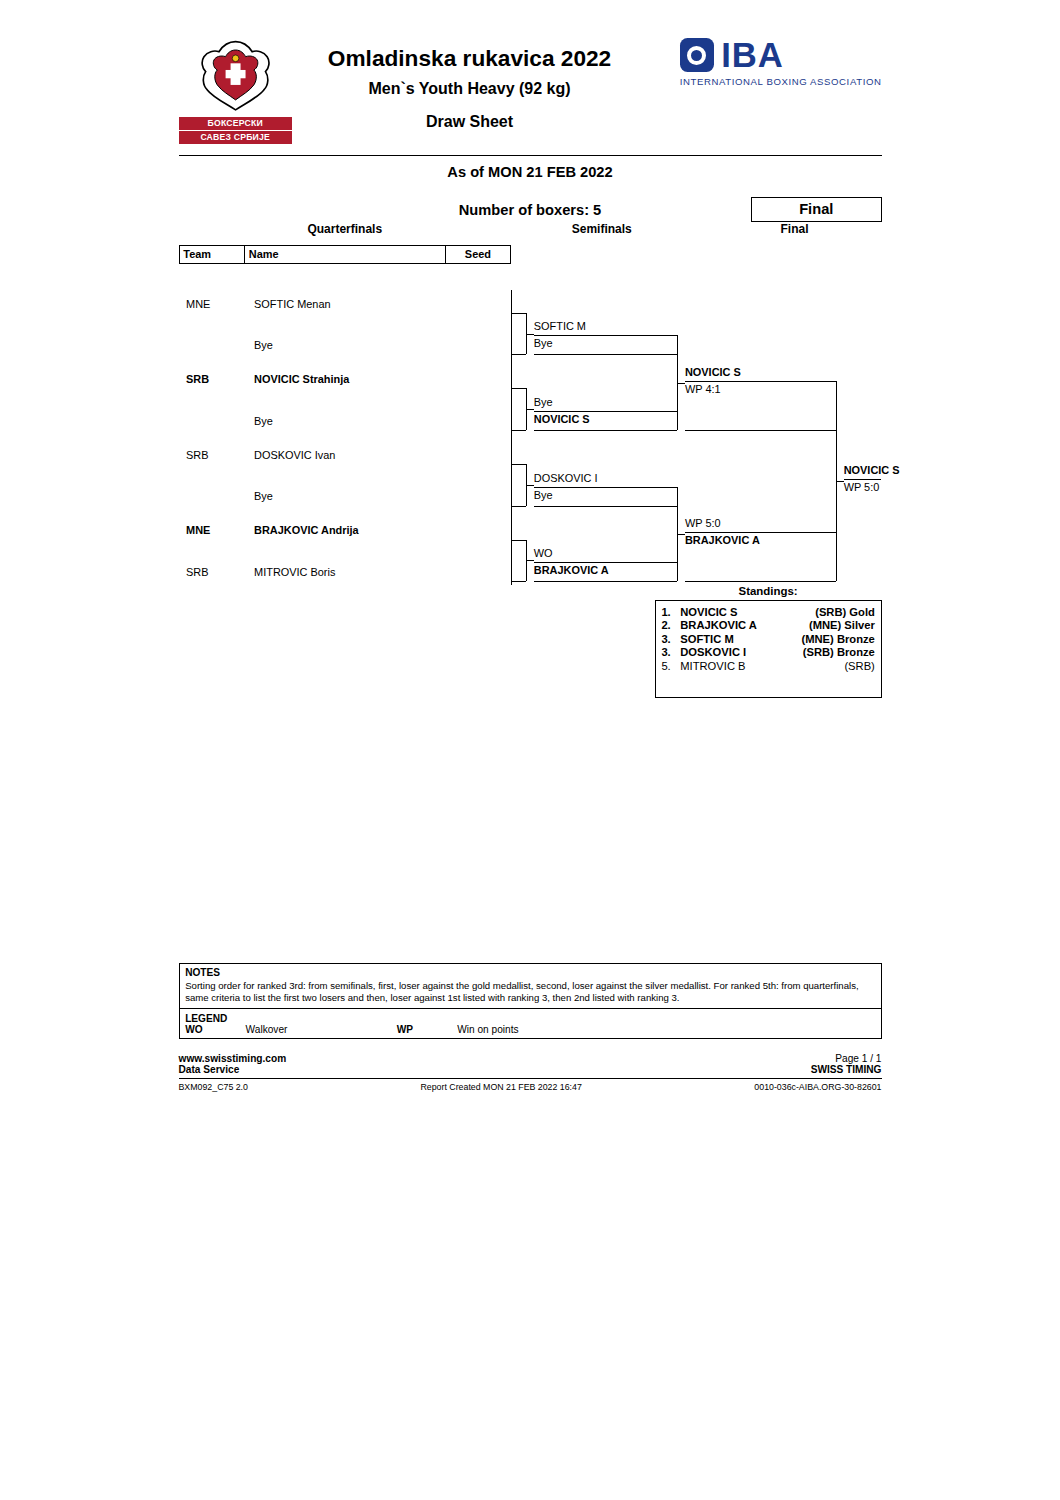БОКСЕРСКИ
САВЕЗ СРБИЈЕ
Omladinska rukavica 2022
Men`s Youth Heavy (92 kg)
Draw Sheet
IBA
INTERNATIONAL BOXING ASSOCIATION
As of MON 21 FEB 2022
Final
Number of boxers: 5
Quarterfinals
Semifinals
Final
| Team | Name | Seed |
| --- | --- | --- |
MNE
SOFTIC Menan
Bye
SRB
NOVICIC Strahinja
Bye
SRB
DOSKOVIC Ivan
Bye
MNE
BRAJKOVIC Andrija
SRB
MITROVIC Boris
SOFTIC M
Bye
Bye
NOVICIC S
DOSKOVIC I
Bye
WO
BRAJKOVIC A
NOVICIC S
WP 4:1
WP 5:0
BRAJKOVIC A
NOVICIC S
WP 5:0
Standings:
| 1. | NOVICIC S | (SRB) Gold |
| 2. | BRAJKOVIC A | (MNE) Silver |
| 3. | SOFTIC M | (MNE) Bronze |
| 3. | DOSKOVIC I | (SRB) Bronze |
| 5. | MITROVIC B | (SRB) |
NOTES
Sorting order for ranked 3rd: from semifinals, first, loser against the gold medallist, second, loser against the silver medallist. For ranked 5th: from quarterfinals, same criteria to list the first two losers and then, loser against 1st listed with ranking 3, then 2nd listed with ranking 3.
LEGEND
WO
Walkover
WP
Win on points
www.swisstiming.com
Page 1 / 1
Data Service
SWISS TIMING
BXM092_C75 2.0
Report Created MON 21 FEB 2022 16:47
0010-036c-AIBA.ORG-30-82601